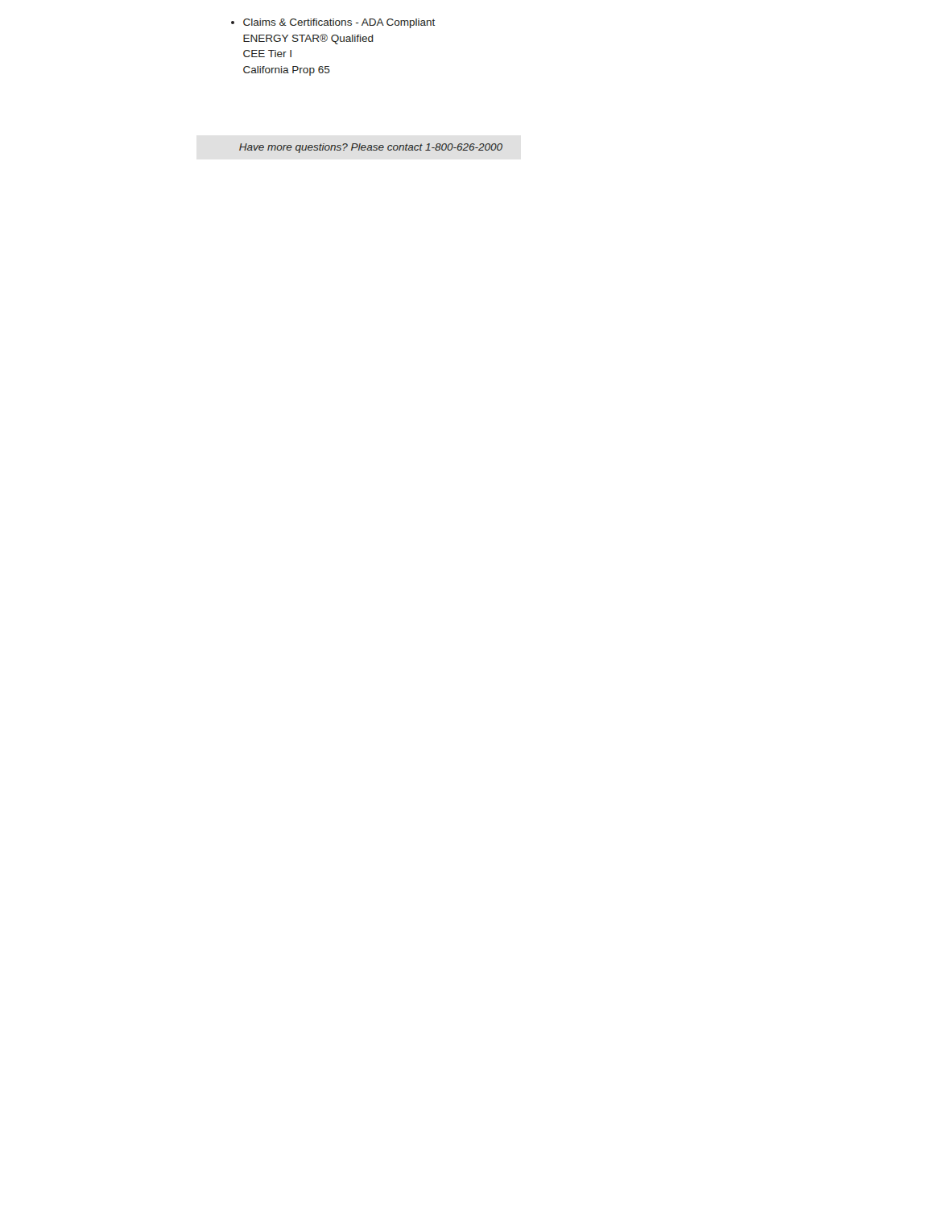Claims & Certifications - ADA Compliant ENERGY STAR® Qualified CEE Tier I California Prop 65
Have more questions? Please contact 1-800-626-2000